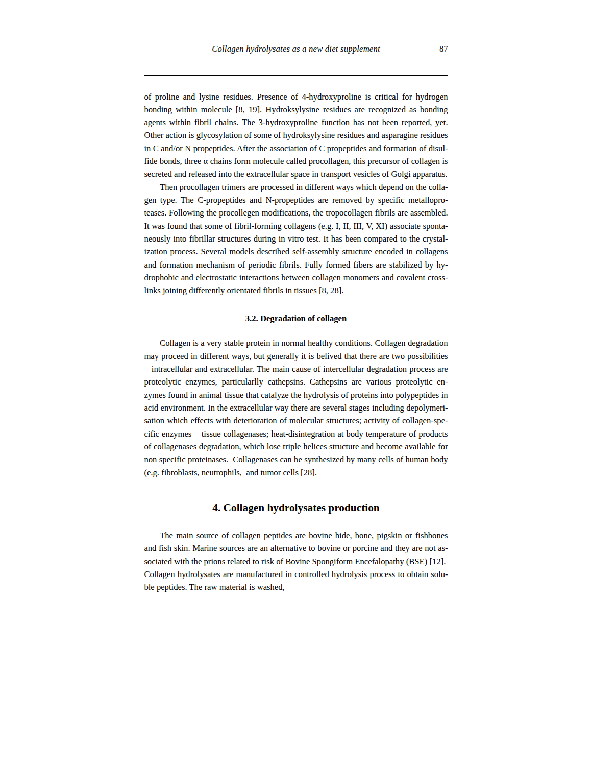Collagen hydrolysates as a new diet supplement 87
of proline and lysine residues. Presence of 4-hydroxyproline is critical for hydrogen bonding within molecule [8, 19]. Hydroksylysine residues are recognized as bonding agents within fibril chains. The 3-hydroxyproline function has not been reported, yet. Other action is glycosylation of some of hydroksylysine residues and asparagine residues in C and/or N propeptides. After the association of C propeptides and formation of disulfide bonds, three α chains form molecule called procollagen, this precursor of collagen is secreted and released into the extracellular space in transport vesicles of Golgi apparatus.
Then procollagen trimers are processed in different ways which depend on the collagen type. The C-propeptides and N-propeptides are removed by specific metalloproteases. Following the procollegen modifications, the tropocollagen fibrils are assembled. It was found that some of fibril-forming collagens (e.g. I, II, III, V, XI) associate spontaneously into fibrillar structures during in vitro test. It has been compared to the crystalization process. Several models described self-assembly structure encoded in collagens and formation mechanism of periodic fibrils. Fully formed fibers are stabilized by hydrophobic and electrostatic interactions between collagen monomers and covalent cross-links joining differently orientated fibrils in tissues [8, 28].
3.2. Degradation of collagen
Collagen is a very stable protein in normal healthy conditions. Collagen degradation may proceed in different ways, but generally it is belived that there are two possibilities − intracellular and extracellular. The main cause of intercellular degradation process are proteolytic enzymes, particularlly cathepsins. Cathepsins are various proteolytic enzymes found in animal tissue that catalyze the hydrolysis of proteins into polypeptides in acid environment. In the extracellular way there are several stages including depolymerisation which effects with deterioration of molecular structures; activity of collagen-specific enzymes − tissue collagenases; heat-disintegration at body temperature of products of collagenases degradation, which lose triple helices structure and become available for non specific proteinases. Collagenases can be synthesized by many cells of human body (e.g. fibroblasts, neutrophils, and tumor cells [28].
4. Collagen hydrolysates production
The main source of collagen peptides are bovine hide, bone, pigskin or fishbones and fish skin. Marine sources are an alternative to bovine or porcine and they are not associated with the prions related to risk of Bovine Spongiform Encefalopathy (BSE) [12]. Collagen hydrolysates are manufactured in controlled hydrolysis process to obtain soluble peptides. The raw material is washed,